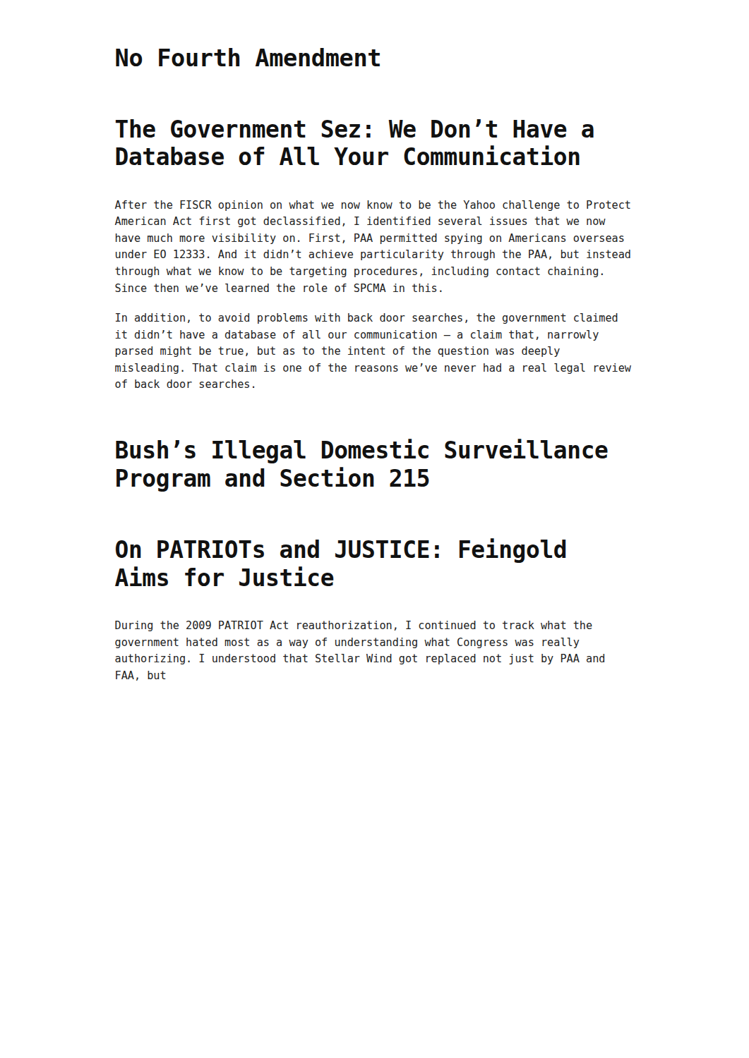No Fourth Amendment
The Government Sez: We Don’t Have a Database of All Your Communication
After the FISCR opinion on what we now know to be the Yahoo challenge to Protect American Act first got declassified, I identified several issues that we now have much more visibility on. First, PAA permitted spying on Americans overseas under EO 12333. And it didn’t achieve particularity through the PAA, but instead through what we know to be targeting procedures, including contact chaining. Since then we’ve learned the role of SPCMA in this.
In addition, to avoid problems with back door searches, the government claimed it didn’t have a database of all our communication — a claim that, narrowly parsed might be true, but as to the intent of the question was deeply misleading. That claim is one of the reasons we’ve never had a real legal review of back door searches.
Bush’s Illegal Domestic Surveillance Program and Section 215
On PATRIOTs and JUSTICE: Feingold Aims for Justice
During the 2009 PATRIOT Act reauthorization, I continued to track what the government hated most as a way of understanding what Congress was really authorizing. I understood that Stellar Wind got replaced not just by PAA and FAA, but